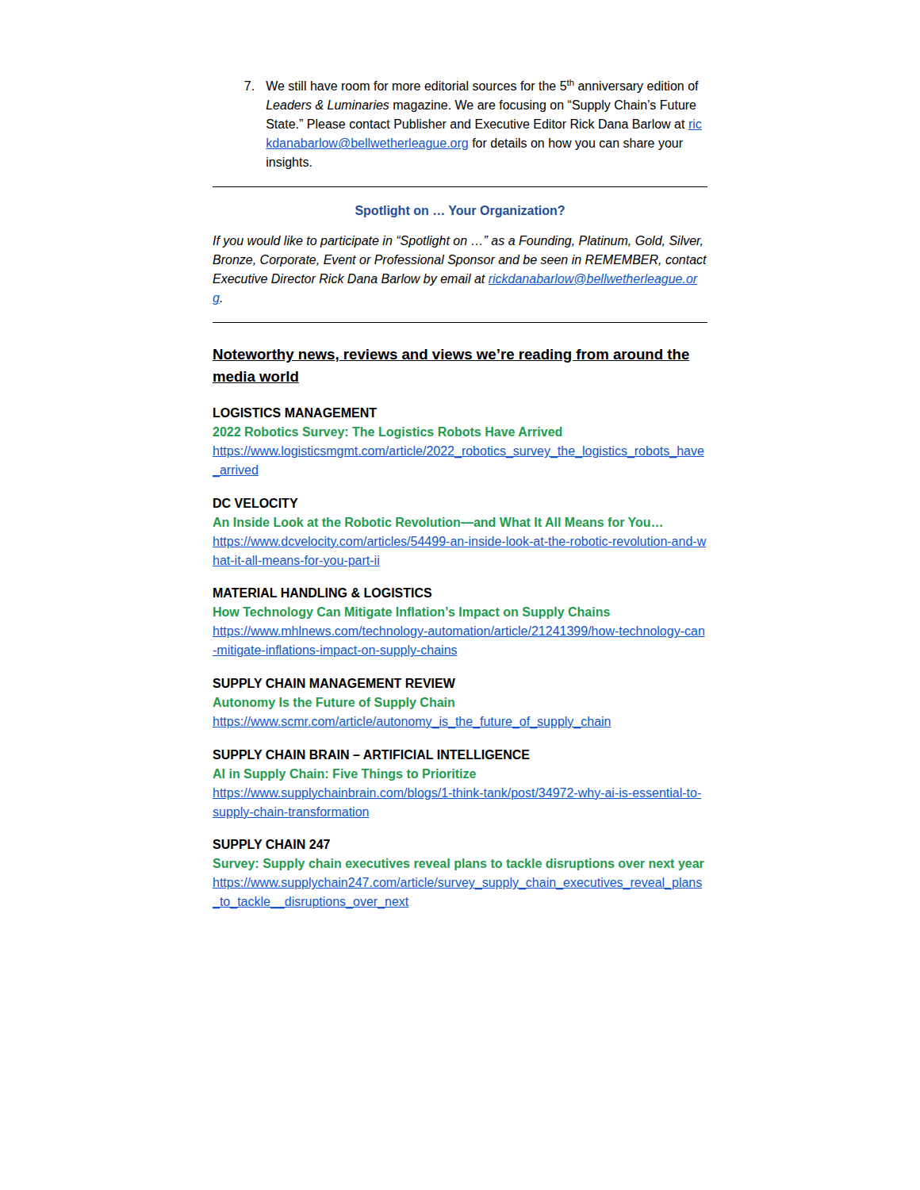We still have room for more editorial sources for the 5th anniversary edition of Leaders & Luminaries magazine. We are focusing on “Supply Chain’s Future State.” Please contact Publisher and Executive Editor Rick Dana Barlow at rickdanabarlow@bellwetherleague.org for details on how you can share your insights.
Spotlight on … Your Organization?
If you would like to participate in “Spotlight on …” as a Founding, Platinum, Gold, Silver, Bronze, Corporate, Event or Professional Sponsor and be seen in REMEMBER, contact Executive Director Rick Dana Barlow by email at rickdanabarlow@bellwetherleague.org.
Noteworthy news, reviews and views we’re reading from around the media world
LOGISTICS MANAGEMENT
2022 Robotics Survey: The Logistics Robots Have Arrived
https://www.logisticsmgmt.com/article/2022_robotics_survey_the_logistics_robots_have_arrived
DC VELOCITY
An Inside Look at the Robotic Revolution—and What It All Means for You…
https://www.dcvelocity.com/articles/54499-an-inside-look-at-the-robotic-revolution-and-what-it-all-means-for-you-part-ii
MATERIAL HANDLING & LOGISTICS
How Technology Can Mitigate Inflation’s Impact on Supply Chains
https://www.mhlnews.com/technology-automation/article/21241399/how-technology-can-mitigate-inflations-impact-on-supply-chains
SUPPLY CHAIN MANAGEMENT REVIEW
Autonomy Is the Future of Supply Chain
https://www.scmr.com/article/autonomy_is_the_future_of_supply_chain
SUPPLY CHAIN BRAIN – ARTIFICIAL INTELLIGENCE
AI in Supply Chain: Five Things to Prioritize
https://www.supplychainbrain.com/blogs/1-think-tank/post/34972-why-ai-is-essential-to-supply-chain-transformation
SUPPLY CHAIN 247
Survey: Supply chain executives reveal plans to tackle disruptions over next year
https://www.supplychain247.com/article/survey_supply_chain_executives_reveal_plans_to_tackle__disruptions_over_next